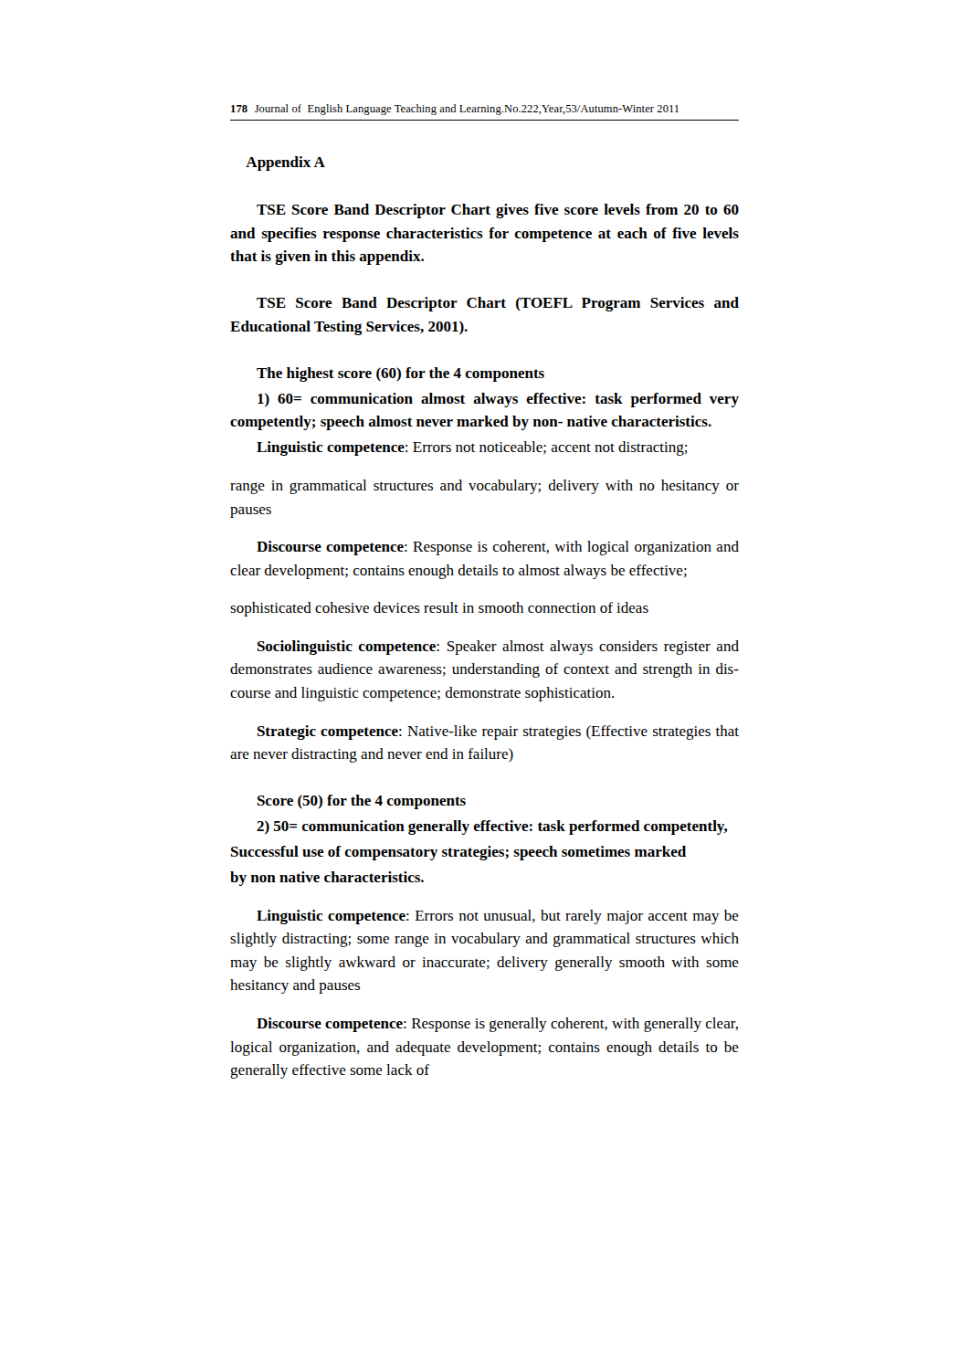178 Journal of English Language Teaching and Learning.No.222,Year,53/Autumn-Winter 2011
Appendix A
TSE Score Band Descriptor Chart gives five score levels from 20 to 60 and specifies response characteristics for competence at each of five levels that is given in this appendix.
TSE Score Band Descriptor Chart (TOEFL Program Services and Educational Testing Services, 2001).
The highest score (60) for the 4 components
1) 60= communication almost always effective: task performed very competently; speech almost never marked by non- native characteristics.
Linguistic competence: Errors not noticeable; accent not distracting;
range in grammatical structures and vocabulary; delivery with no hesitancy or pauses
Discourse competence: Response is coherent, with logical organization and clear development; contains enough details to almost always be effective;
sophisticated cohesive devices result in smooth connection of ideas
Sociolinguistic competence: Speaker almost always considers register and demonstrates audience awareness; understanding of context and strength in discourse and linguistic competence; demonstrate sophistication.
Strategic competence: Native-like repair strategies (Effective strategies that are never distracting and never end in failure)
Score (50) for the 4 components
2) 50= communication generally effective: task performed competently,
Successful use of compensatory strategies; speech sometimes marked
by non native characteristics.
Linguistic competence: Errors not unusual, but rarely major accent may be slightly distracting; some range in vocabulary and grammatical structures which may be slightly awkward or inaccurate; delivery generally smooth with some hesitancy and pauses
Discourse competence: Response is generally coherent, with generally clear, logical organization, and adequate development; contains enough details to be generally effective some lack of